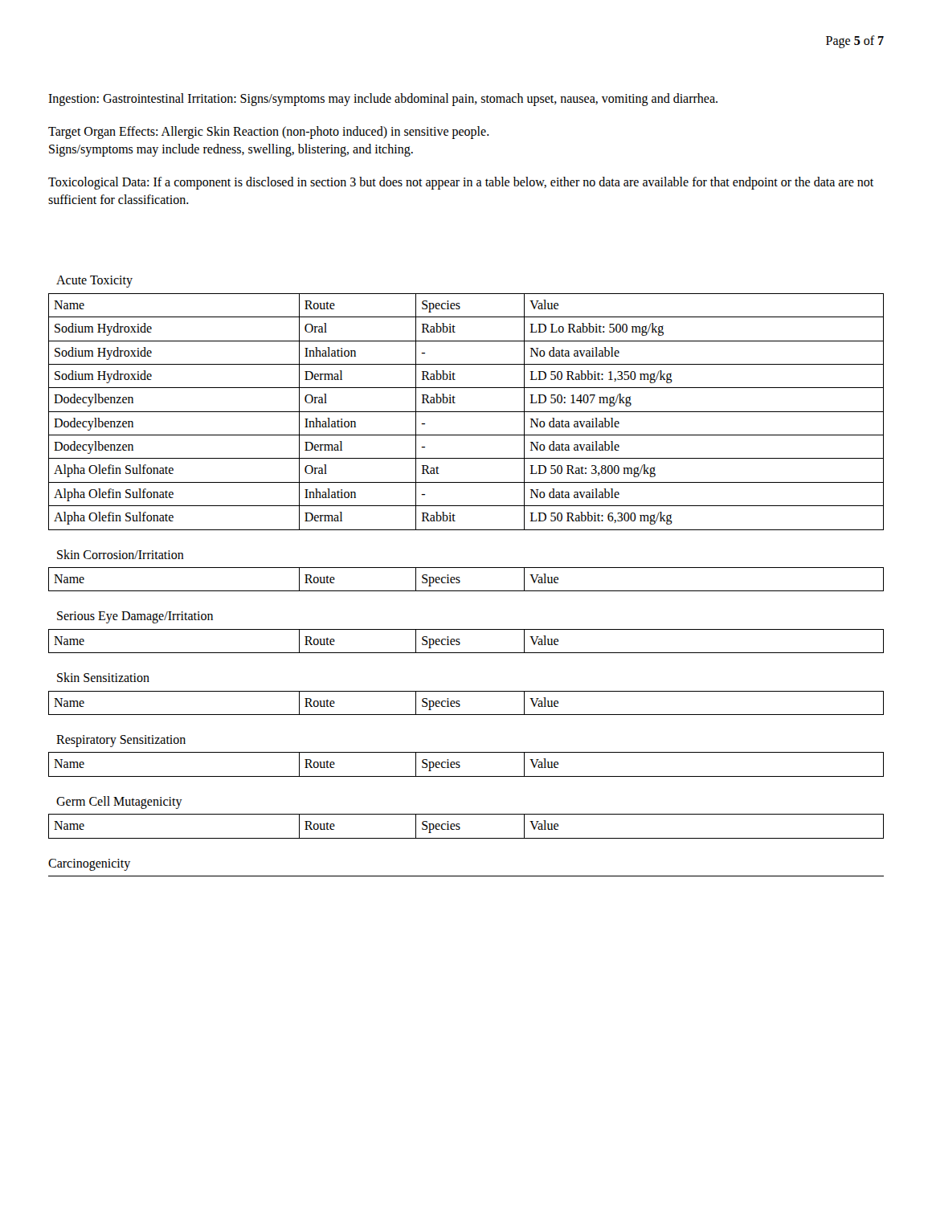Page 5 of 7
Ingestion: Gastrointestinal Irritation: Signs/symptoms may include abdominal pain, stomach upset, nausea, vomiting and diarrhea.
Target Organ Effects: Allergic Skin Reaction (non-photo induced) in sensitive people.
Signs/symptoms may include redness, swelling, blistering, and itching.
Toxicological Data: If a component is disclosed in section 3 but does not appear in a table below, either no data are available for that endpoint or the data are not sufficient for classification.
Acute Toxicity
| Name | Route | Species | Value |
| Sodium Hydroxide | Oral | Rabbit | LD Lo Rabbit: 500 mg/kg |
| Sodium Hydroxide | Inhalation | - | No data available |
| Sodium Hydroxide | Dermal | Rabbit | LD 50 Rabbit: 1,350 mg/kg |
| Dodecylbenzen | Oral | Rabbit | LD 50: 1407 mg/kg |
| Dodecylbenzen | Inhalation | - | No data available |
| Dodecylbenzen | Dermal | - | No data available |
| Alpha Olefin Sulfonate | Oral | Rat | LD 50 Rat: 3,800 mg/kg |
| Alpha Olefin Sulfonate | Inhalation | - | No data available |
| Alpha Olefin Sulfonate | Dermal | Rabbit | LD 50 Rabbit: 6,300 mg/kg |
Skin Corrosion/Irritation
| Name | Route | Species | Value |
Serious Eye Damage/Irritation
| Name | Route | Species | Value |
Skin Sensitization
| Name | Route | Species | Value |
Respiratory Sensitization
| Name | Route | Species | Value |
Germ Cell Mutagenicity
| Name | Route | Species | Value |
Carcinogenicity